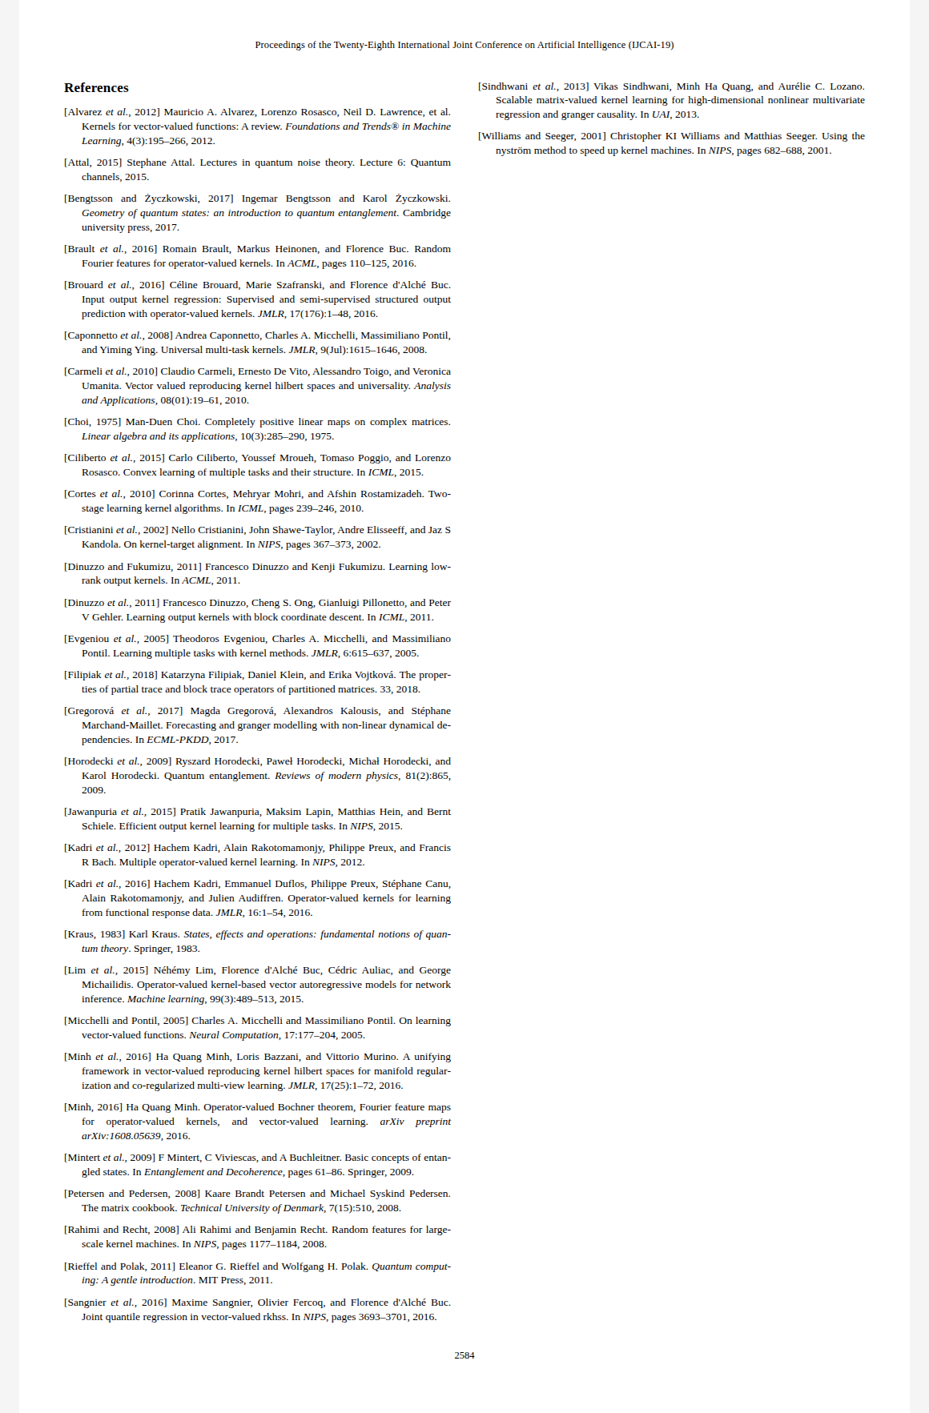Proceedings of the Twenty-Eighth International Joint Conference on Artificial Intelligence (IJCAI-19)
References
[Alvarez et al., 2012] Mauricio A. Alvarez, Lorenzo Rosasco, Neil D. Lawrence, et al. Kernels for vector-valued functions: A review. Foundations and Trends® in Machine Learning, 4(3):195–266, 2012.
[Attal, 2015] Stephane Attal. Lectures in quantum noise theory. Lecture 6: Quantum channels, 2015.
[Bengtsson and Życzkowski, 2017] Ingemar Bengtsson and Karol Życzkowski. Geometry of quantum states: an introduction to quantum entanglement. Cambridge university press, 2017.
[Brault et al., 2016] Romain Brault, Markus Heinonen, and Florence Buc. Random Fourier features for operator-valued kernels. In ACML, pages 110–125, 2016.
[Brouard et al., 2016] Céline Brouard, Marie Szafranski, and Florence d'Alché Buc. Input output kernel regression: Supervised and semi-supervised structured output prediction with operator-valued kernels. JMLR, 17(176):1–48, 2016.
[Caponnetto et al., 2008] Andrea Caponnetto, Charles A. Micchelli, Massimiliano Pontil, and Yiming Ying. Universal multi-task kernels. JMLR, 9(Jul):1615–1646, 2008.
[Carmeli et al., 2010] Claudio Carmeli, Ernesto De Vito, Alessandro Toigo, and Veronica Umanita. Vector valued reproducing kernel hilbert spaces and universality. Analysis and Applications, 08(01):19–61, 2010.
[Choi, 1975] Man-Duen Choi. Completely positive linear maps on complex matrices. Linear algebra and its applications, 10(3):285–290, 1975.
[Ciliberto et al., 2015] Carlo Ciliberto, Youssef Mroueh, Tomaso Poggio, and Lorenzo Rosasco. Convex learning of multiple tasks and their structure. In ICML, 2015.
[Cortes et al., 2010] Corinna Cortes, Mehryar Mohri, and Afshin Rostamizadeh. Two-stage learning kernel algorithms. In ICML, pages 239–246, 2010.
[Cristianini et al., 2002] Nello Cristianini, John Shawe-Taylor, Andre Elisseeff, and Jaz S Kandola. On kernel-target alignment. In NIPS, pages 367–373, 2002.
[Dinuzzo and Fukumizu, 2011] Francesco Dinuzzo and Kenji Fukumizu. Learning low-rank output kernels. In ACML, 2011.
[Dinuzzo et al., 2011] Francesco Dinuzzo, Cheng S. Ong, Gianluigi Pillonetto, and Peter V Gehler. Learning output kernels with block coordinate descent. In ICML, 2011.
[Evgeniou et al., 2005] Theodoros Evgeniou, Charles A. Micchelli, and Massimiliano Pontil. Learning multiple tasks with kernel methods. JMLR, 6:615–637, 2005.
[Filipiak et al., 2018] Katarzyna Filipiak, Daniel Klein, and Erika Vojtková. The properties of partial trace and block trace operators of partitioned matrices. 33, 2018.
[Gregorová et al., 2017] Magda Gregorová, Alexandros Kalousis, and Stéphane Marchand-Maillet. Forecasting and granger modelling with non-linear dynamical dependencies. In ECML-PKDD, 2017.
[Horodecki et al., 2009] Ryszard Horodecki, Paweł Horodecki, Michał Horodecki, and Karol Horodecki. Quantum entanglement. Reviews of modern physics, 81(2):865, 2009.
[Jawanpuria et al., 2015] Pratik Jawanpuria, Maksim Lapin, Matthias Hein, and Bernt Schiele. Efficient output kernel learning for multiple tasks. In NIPS, 2015.
[Kadri et al., 2012] Hachem Kadri, Alain Rakotomamonjy, Philippe Preux, and Francis R Bach. Multiple operator-valued kernel learning. In NIPS, 2012.
[Kadri et al., 2016] Hachem Kadri, Emmanuel Duflos, Philippe Preux, Stéphane Canu, Alain Rakotomamonjy, and Julien Audiffren. Operator-valued kernels for learning from functional response data. JMLR, 16:1–54, 2016.
[Kraus, 1983] Karl Kraus. States, effects and operations: fundamental notions of quantum theory. Springer, 1983.
[Lim et al., 2015] Néhémy Lim, Florence d'Alché Buc, Cédric Auliac, and George Michailidis. Operator-valued kernel-based vector autoregressive models for network inference. Machine learning, 99(3):489–513, 2015.
[Micchelli and Pontil, 2005] Charles A. Micchelli and Massimiliano Pontil. On learning vector-valued functions. Neural Computation, 17:177–204, 2005.
[Minh et al., 2016] Ha Quang Minh, Loris Bazzani, and Vittorio Murino. A unifying framework in vector-valued reproducing kernel hilbert spaces for manifold regularization and co-regularized multi-view learning. JMLR, 17(25):1–72, 2016.
[Minh, 2016] Ha Quang Minh. Operator-valued Bochner theorem, Fourier feature maps for operator-valued kernels, and vector-valued learning. arXiv preprint arXiv:1608.05639, 2016.
[Mintert et al., 2009] F Mintert, C Viviescas, and A Buchleitner. Basic concepts of entangled states. In Entanglement and Decoherence, pages 61–86. Springer, 2009.
[Petersen and Pedersen, 2008] Kaare Brandt Petersen and Michael Syskind Pedersen. The matrix cookbook. Technical University of Denmark, 7(15):510, 2008.
[Rahimi and Recht, 2008] Ali Rahimi and Benjamin Recht. Random features for large-scale kernel machines. In NIPS, pages 1177–1184, 2008.
[Rieffel and Polak, 2011] Eleanor G. Rieffel and Wolfgang H. Polak. Quantum computing: A gentle introduction. MIT Press, 2011.
[Sangnier et al., 2016] Maxime Sangnier, Olivier Fercoq, and Florence d'Alché Buc. Joint quantile regression in vector-valued rkhss. In NIPS, pages 3693–3701, 2016.
[Sindhwani et al., 2013] Vikas Sindhwani, Minh Ha Quang, and Aurélie C. Lozano. Scalable matrix-valued kernel learning for high-dimensional nonlinear multivariate regression and granger causality. In UAI, 2013.
[Williams and Seeger, 2001] Christopher KI Williams and Matthias Seeger. Using the nyström method to speed up kernel machines. In NIPS, pages 682–688, 2001.
2584